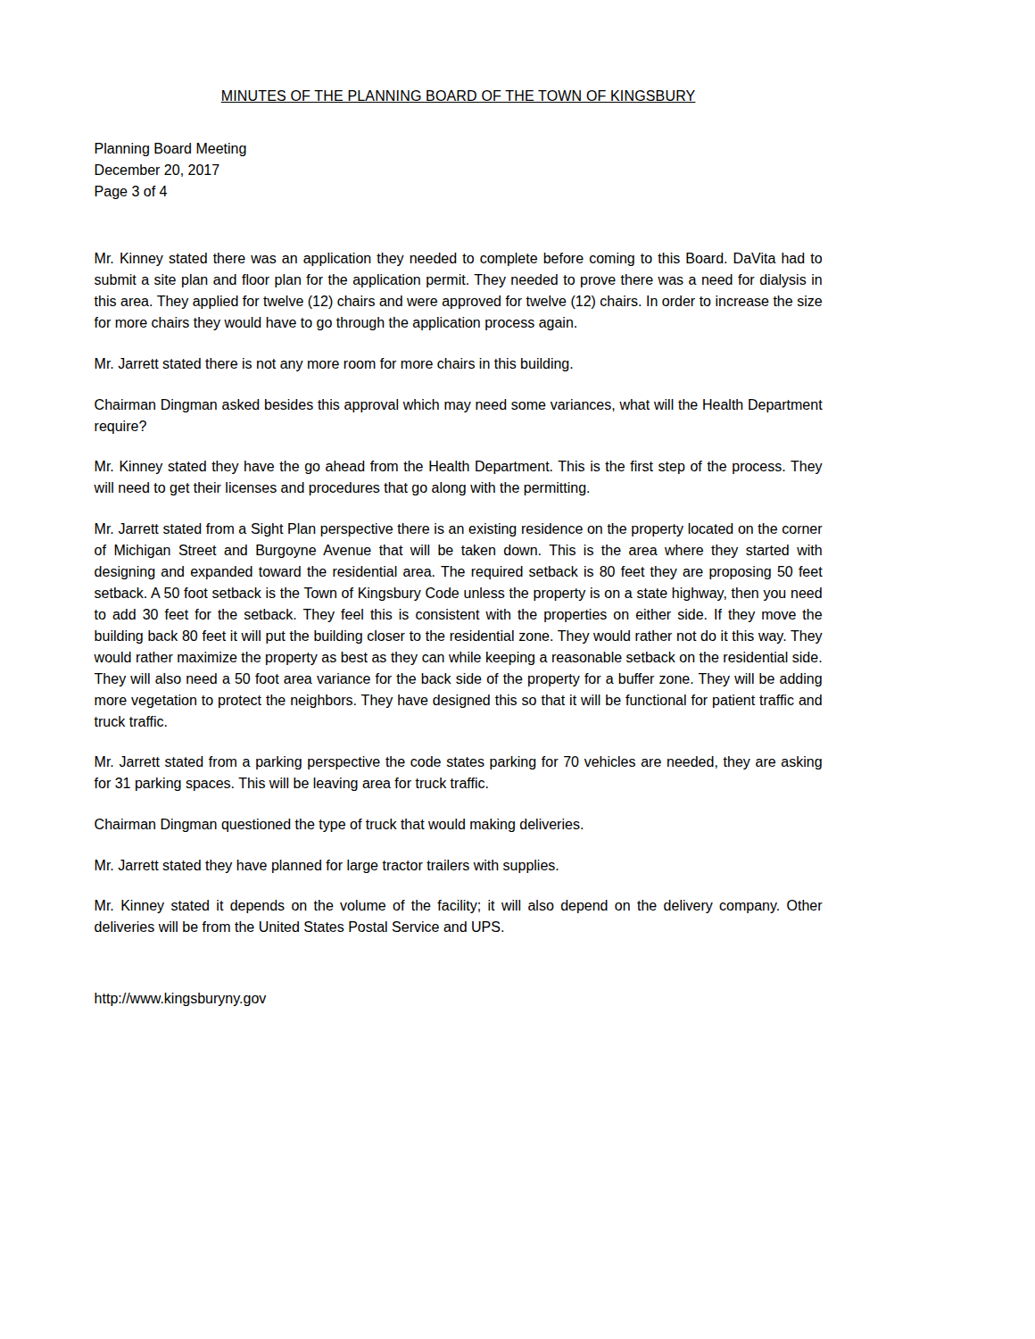MINUTES OF THE PLANNING BOARD OF THE TOWN OF KINGSBURY
Planning Board Meeting
December 20, 2017
Page 3 of 4
Mr. Kinney stated there was an application they needed to complete before coming to this Board. DaVita had to submit a site plan and floor plan for the application permit. They needed to prove there was a need for dialysis in this area. They applied for twelve (12) chairs and were approved for twelve (12) chairs. In order to increase the size for more chairs they would have to go through the application process again.
Mr. Jarrett stated there is not any more room for more chairs in this building.
Chairman Dingman asked besides this approval which may need some variances, what will the Health Department require?
Mr. Kinney stated they have the go ahead from the Health Department. This is the first step of the process. They will need to get their licenses and procedures that go along with the permitting.
Mr. Jarrett stated from a Sight Plan perspective there is an existing residence on the property located on the corner of Michigan Street and Burgoyne Avenue that will be taken down. This is the area where they started with designing and expanded toward the residential area. The required setback is 80 feet they are proposing 50 feet setback. A 50 foot setback is the Town of Kingsbury Code unless the property is on a state highway, then you need to add 30 feet for the setback. They feel this is consistent with the properties on either side. If they move the building back 80 feet it will put the building closer to the residential zone. They would rather not do it this way. They would rather maximize the property as best as they can while keeping a reasonable setback on the residential side. They will also need a 50 foot area variance for the back side of the property for a buffer zone. They will be adding more vegetation to protect the neighbors. They have designed this so that it will be functional for patient traffic and truck traffic.
Mr. Jarrett stated from a parking perspective the code states parking for 70 vehicles are needed, they are asking for 31 parking spaces. This will be leaving area for truck traffic.
Chairman Dingman questioned the type of truck that would making deliveries.
Mr. Jarrett stated they have planned for large tractor trailers with supplies.
Mr. Kinney stated it depends on the volume of the facility; it will also depend on the delivery company. Other deliveries will be from the United States Postal Service and UPS.
http://www.kingsburyny.gov